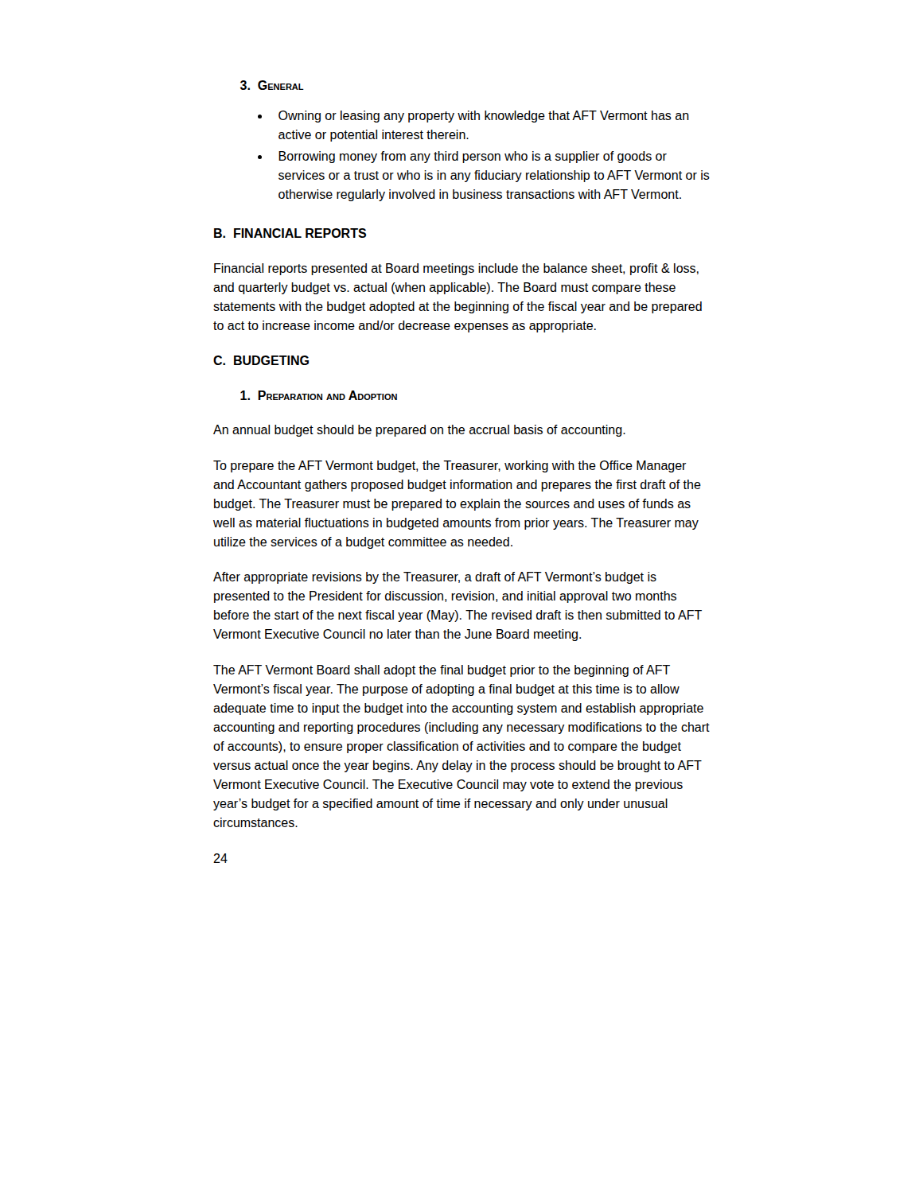3. General
Owning or leasing any property with knowledge that AFT Vermont has an active or potential interest therein.
Borrowing money from any third person who is a supplier of goods or services or a trust or who is in any fiduciary relationship to AFT Vermont or is otherwise regularly involved in business transactions with AFT Vermont.
B. Financial Reports
Financial reports presented at Board meetings include the balance sheet, profit & loss, and quarterly budget vs. actual (when applicable). The Board must compare these statements with the budget adopted at the beginning of the fiscal year and be prepared to act to increase income and/or decrease expenses as appropriate.
C. Budgeting
1. Preparation and Adoption
An annual budget should be prepared on the accrual basis of accounting.
To prepare the AFT Vermont budget, the Treasurer, working with the Office Manager and Accountant gathers proposed budget information and prepares the first draft of the budget. The Treasurer must be prepared to explain the sources and uses of funds as well as material fluctuations in budgeted amounts from prior years. The Treasurer may utilize the services of a budget committee as needed.
After appropriate revisions by the Treasurer, a draft of AFT Vermont’s budget is presented to the President for discussion, revision, and initial approval two months before the start of the next fiscal year (May). The revised draft is then submitted to AFT Vermont Executive Council no later than the June Board meeting.
The AFT Vermont Board shall adopt the final budget prior to the beginning of AFT Vermont’s fiscal year. The purpose of adopting a final budget at this time is to allow adequate time to input the budget into the accounting system and establish appropriate accounting and reporting procedures (including any necessary modifications to the chart of accounts), to ensure proper classification of activities and to compare the budget versus actual once the year begins. Any delay in the process should be brought to AFT Vermont Executive Council. The Executive Council may vote to extend the previous year’s budget for a specified amount of time if necessary and only under unusual circumstances.
24